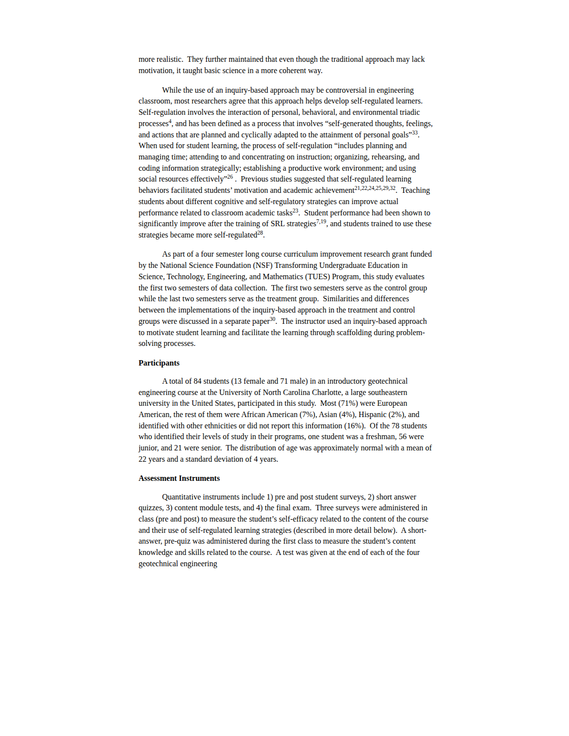more realistic. They further maintained that even though the traditional approach may lack motivation, it taught basic science in a more coherent way.
While the use of an inquiry-based approach may be controversial in engineering classroom, most researchers agree that this approach helps develop self-regulated learners. Self-regulation involves the interaction of personal, behavioral, and environmental triadic processes4, and has been defined as a process that involves “self-generated thoughts, feelings, and actions that are planned and cyclically adapted to the attainment of personal goals”33. When used for student learning, the process of self-regulation “includes planning and managing time; attending to and concentrating on instruction; organizing, rehearsing, and coding information strategically; establishing a productive work environment; and using social resources effectively”26 . Previous studies suggested that self-regulated learning behaviors facilitated students’ motivation and academic achievement21,22,24,25,29,32. Teaching students about different cognitive and self-regulatory strategies can improve actual performance related to classroom academic tasks23. Student performance had been shown to significantly improve after the training of SRL strategies7,19, and students trained to use these strategies became more self-regulated28.
As part of a four semester long course curriculum improvement research grant funded by the National Science Foundation (NSF) Transforming Undergraduate Education in Science, Technology, Engineering, and Mathematics (TUES) Program, this study evaluates the first two semesters of data collection. The first two semesters serve as the control group while the last two semesters serve as the treatment group. Similarities and differences between the implementations of the inquiry-based approach in the treatment and control groups were discussed in a separate paper30. The instructor used an inquiry-based approach to motivate student learning and facilitate the learning through scaffolding during problem-solving processes.
Participants
A total of 84 students (13 female and 71 male) in an introductory geotechnical engineering course at the University of North Carolina Charlotte, a large southeastern university in the United States, participated in this study. Most (71%) were European American, the rest of them were African American (7%), Asian (4%), Hispanic (2%), and identified with other ethnicities or did not report this information (16%). Of the 78 students who identified their levels of study in their programs, one student was a freshman, 56 were junior, and 21 were senior. The distribution of age was approximately normal with a mean of 22 years and a standard deviation of 4 years.
Assessment Instruments
Quantitative instruments include 1) pre and post student surveys, 2) short answer quizzes, 3) content module tests, and 4) the final exam. Three surveys were administered in class (pre and post) to measure the student’s self-efficacy related to the content of the course and their use of self-regulated learning strategies (described in more detail below). A short-answer, pre-quiz was administered during the first class to measure the student’s content knowledge and skills related to the course. A test was given at the end of each of the four geotechnical engineering